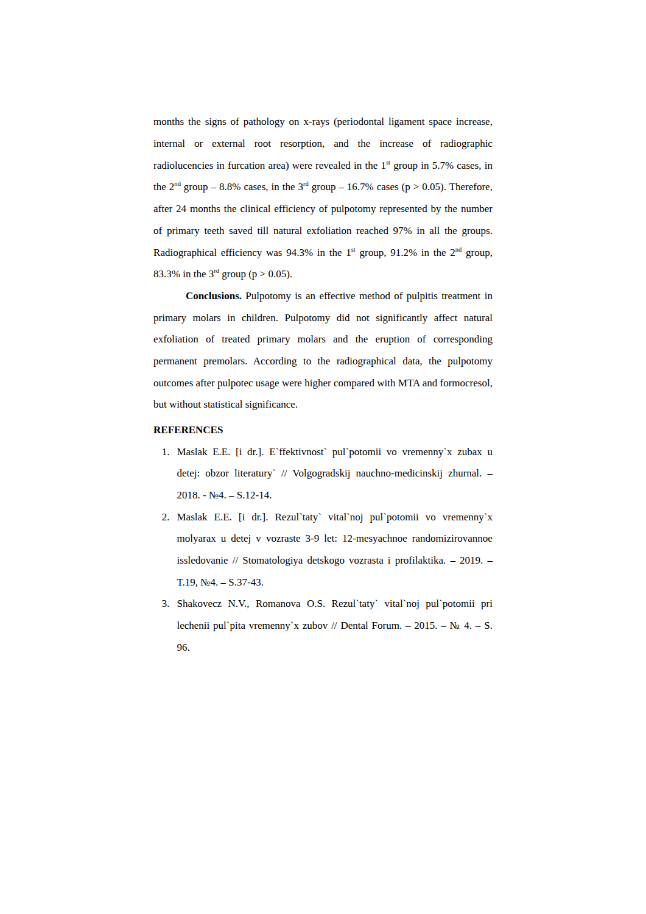months the signs of pathology on x-rays (periodontal ligament space increase, internal or external root resorption, and the increase of radiographic radiolucencies in furcation area) were revealed in the 1st group in 5.7% cases, in the 2nd group – 8.8% cases, in the 3rd group – 16.7% cases (p > 0.05). Therefore, after 24 months the clinical efficiency of pulpotomy represented by the number of primary teeth saved till natural exfoliation reached 97% in all the groups. Radiographical efficiency was 94.3% in the 1st group, 91.2% in the 2nd group, 83.3% in the 3rd group (p > 0.05).
Conclusions. Pulpotomy is an effective method of pulpitis treatment in primary molars in children. Pulpotomy did not significantly affect natural exfoliation of treated primary molars and the eruption of corresponding permanent premolars. According to the radiographical data, the pulpotomy outcomes after pulpotec usage were higher compared with MTA and formocresol, but without statistical significance.
REFERENCES
Maslak E.E. [i dr.]. E`ffektivnost` pul`potomii vo vremenny`x zubax u detej: obzor literatury` // Volgogradskij nauchno-medicinskij zhurnal. – 2018. - №4. – S.12-14.
Maslak E.E. [i dr.]. Rezul`taty` vital`noj pul`potomii vo vremenny`x molyarax u detej v vozraste 3-9 let: 12-mesyachnoe randomizirovannoe issledovanie // Stomatologiya detskogo vozrasta i profilaktika. – 2019. – T.19, №4. – S.37-43.
Shakovecz N.V., Romanova O.S. Rezul`taty` vital`noj pul`potomii pri lechenii pul`pita vremenny`x zubov // Dental Forum. – 2015. – № 4. – S. 96.